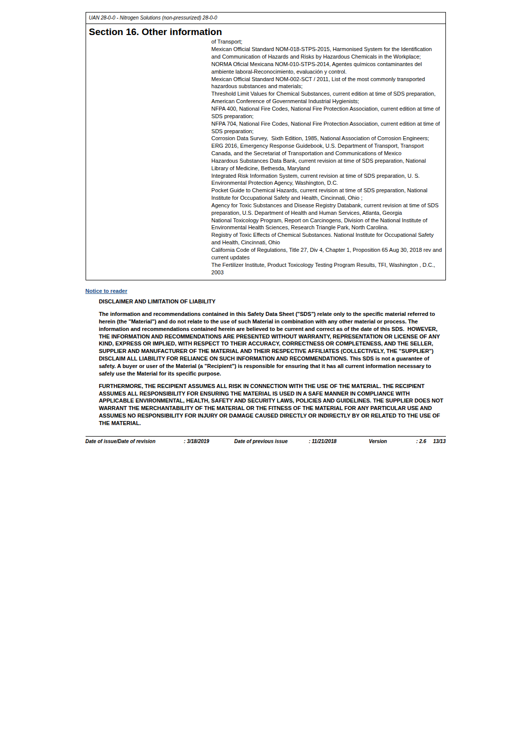UAN 28-0-0 - Nitrogen Solutions (non-pressurized) 28-0-0
Section 16. Other information
of Transport;
Mexican Official Standard NOM-018-STPS-2015, Harmonised System for the Identification and Communication of Hazards and Risks by Hazardous Chemicals in the Workplace;
NORMA Oficial Mexicana NOM-010-STPS-2014, Agentes químicos contaminantes del ambiente laboral-Reconocimiento, evaluación y control.
Mexican Official Standard NOM-002-SCT / 2011, List of the most commonly transported hazardous substances and materials;
Threshold Limit Values for Chemical Substances, current edition at time of SDS preparation, American Conference of Governmental Industrial Hygienists;
NFPA 400, National Fire Codes, National Fire Protection Association, current edition at time of SDS preparation;
NFPA 704, National Fire Codes, National Fire Protection Association, current edition at time of SDS preparation;
Corrosion Data Survey, Sixth Edition, 1985, National Association of Corrosion Engineers;
ERG 2016, Emergency Response Guidebook, U.S. Department of Transport, Transport Canada, and the Secretariat of Transportation and Communications of Mexico
Hazardous Substances Data Bank, current revision at time of SDS preparation, National Library of Medicine, Bethesda, Maryland
Integrated Risk Information System, current revision at time of SDS preparation, U. S. Environmental Protection Agency, Washington, D.C.
Pocket Guide to Chemical Hazards, current revision at time of SDS preparation, National Institute for Occupational Safety and Health, Cincinnati, Ohio ;
Agency for Toxic Substances and Disease Registry Databank, current revision at time of SDS preparation, U.S. Department of Health and Human Services, Atlanta, Georgia
National Toxicology Program, Report on Carcinogens, Division of the National Institute of Environmental Health Sciences, Research Triangle Park, North Carolina.
Registry of Toxic Effects of Chemical Substances. National Institute for Occupational Safety and Health, Cincinnati, Ohio
California Code of Regulations, Title 27, Div 4, Chapter 1, Proposition 65 Aug 30, 2018 rev and current updates
The Fertilizer Institute, Product Toxicology Testing Program Results, TFI, Washington , D.C., 2003
Notice to reader
DISCLAIMER AND LIMITATION OF LIABILITY
The information and recommendations contained in this Safety Data Sheet ("SDS") relate only to the specific material referred to herein (the "Material") and do not relate to the use of such Material in combination with any other material or process. The information and recommendations contained herein are believed to be current and correct as of the date of this SDS. HOWEVER, THE INFORMATION AND RECOMMENDATIONS ARE PRESENTED WITHOUT WARRANTY, REPRESENTATION OR LICENSE OF ANY KIND, EXPRESS OR IMPLIED, WITH RESPECT TO THEIR ACCURACY, CORRECTNESS OR COMPLETENESS, AND THE SELLER, SUPPLIER AND MANUFACTURER OF THE MATERIAL AND THEIR RESPECTIVE AFFILIATES (COLLECTIVELY, THE "SUPPLIER") DISCLAIM ALL LIABILITY FOR RELIANCE ON SUCH INFORMATION AND RECOMMENDATIONS. This SDS is not a guarantee of safety. A buyer or user of the Material (a "Recipient") is responsible for ensuring that it has all current information necessary to safely use the Material for its specific purpose.
FURTHERMORE, THE RECIPIENT ASSUMES ALL RISK IN CONNECTION WITH THE USE OF THE MATERIAL. THE RECIPIENT ASSUMES ALL RESPONSIBILITY FOR ENSURING THE MATERIAL IS USED IN A SAFE MANNER IN COMPLIANCE WITH APPLICABLE ENVIRONMENTAL, HEALTH, SAFETY AND SECURITY LAWS, POLICIES AND GUIDELINES. THE SUPPLIER DOES NOT WARRANT THE MERCHANTABILITY OF THE MATERIAL OR THE FITNESS OF THE MATERIAL FOR ANY PARTICULAR USE AND ASSUMES NO RESPONSIBILITY FOR INJURY OR DAMAGE CAUSED DIRECTLY OR INDIRECTLY BY OR RELATED TO THE USE OF THE MATERIAL.
Date of issue/Date of revision : 3/18/2019 Date of previous issue : 11/21/2018 Version : 2.6 13/13